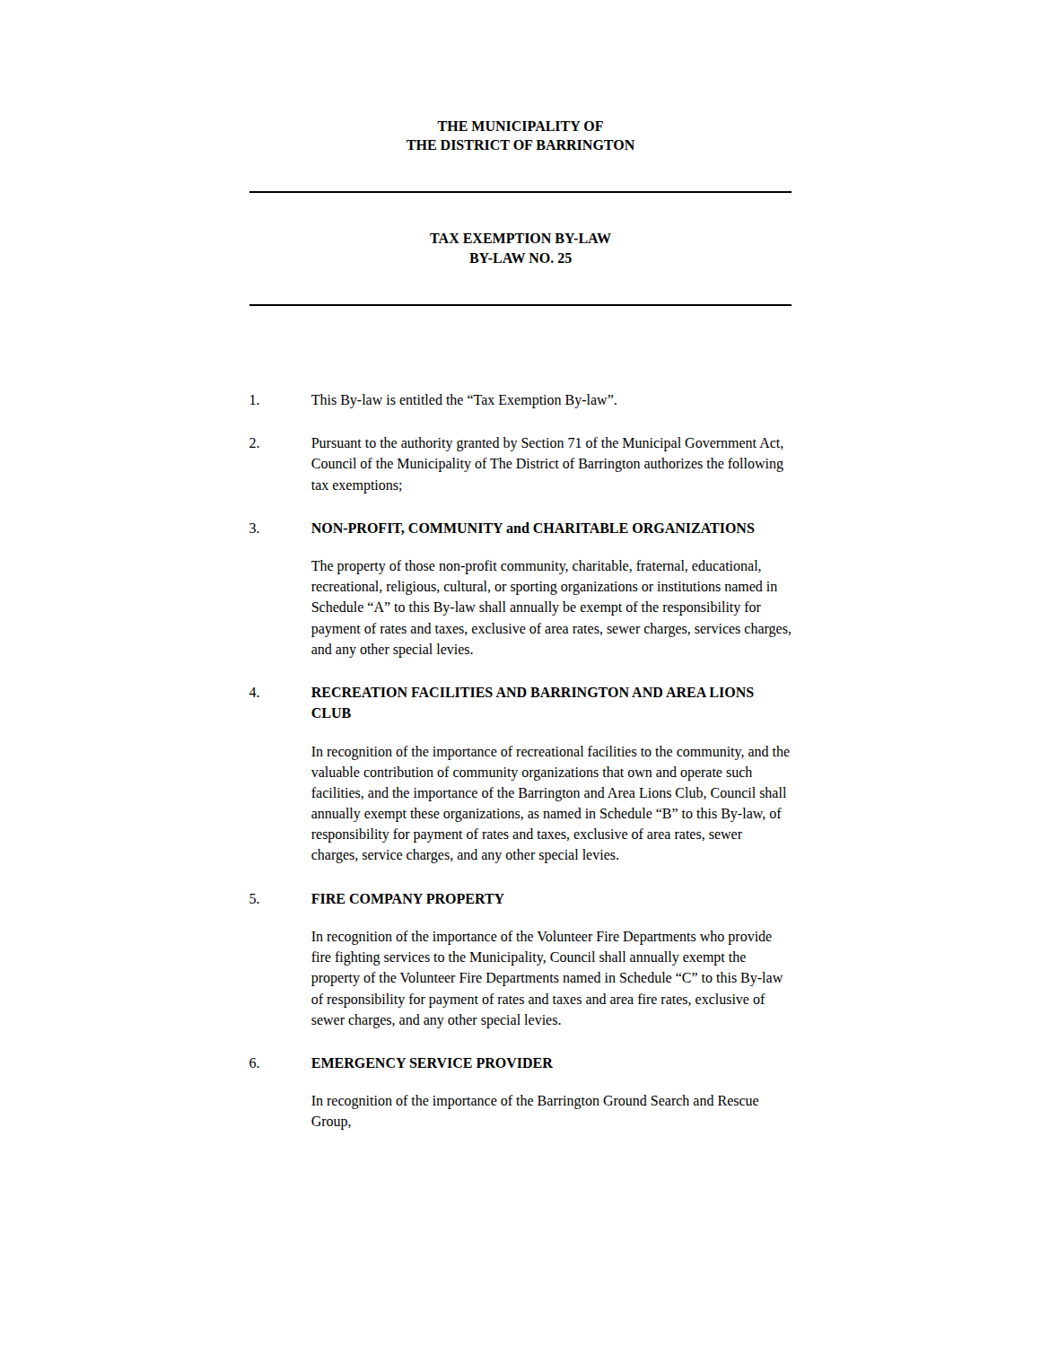THE MUNICIPALITY OF
THE DISTRICT OF BARRINGTON
TAX EXEMPTION BY-LAW
BY-LAW NO. 25
1.
This By-law is entitled the “Tax Exemption By-law”.
2.
Pursuant to the authority granted by Section 71 of the Municipal Government Act, Council of the Municipality of The District of Barrington authorizes the following tax exemptions;
3.
NON-PROFIT, COMMUNITY and CHARITABLE ORGANIZATIONS
The property of those non-profit community, charitable, fraternal, educational, recreational, religious, cultural, or sporting organizations or institutions named in Schedule “A” to this By-law shall annually be exempt of the responsibility for payment of rates and taxes, exclusive of area rates, sewer charges, services charges, and any other special levies.
4.
RECREATION FACILITIES AND BARRINGTON AND AREA LIONS CLUB
In recognition of the importance of recreational facilities to the community, and the valuable contribution of community organizations that own and operate such facilities, and the importance of the Barrington and Area Lions Club, Council shall annually exempt these organizations, as named in Schedule “B” to this By-law, of responsibility for payment of rates and taxes, exclusive of area rates, sewer charges, service charges, and any other special levies.
5.
FIRE COMPANY PROPERTY
In recognition of the importance of the Volunteer Fire Departments who provide fire fighting services to the Municipality, Council shall annually exempt the property of the Volunteer Fire Departments named in Schedule “C” to this By-law of responsibility for payment of rates and taxes and area fire rates, exclusive of sewer charges, and any other special levies.
6.
EMERGENCY SERVICE PROVIDER
In recognition of the importance of the Barrington Ground Search and Rescue Group,